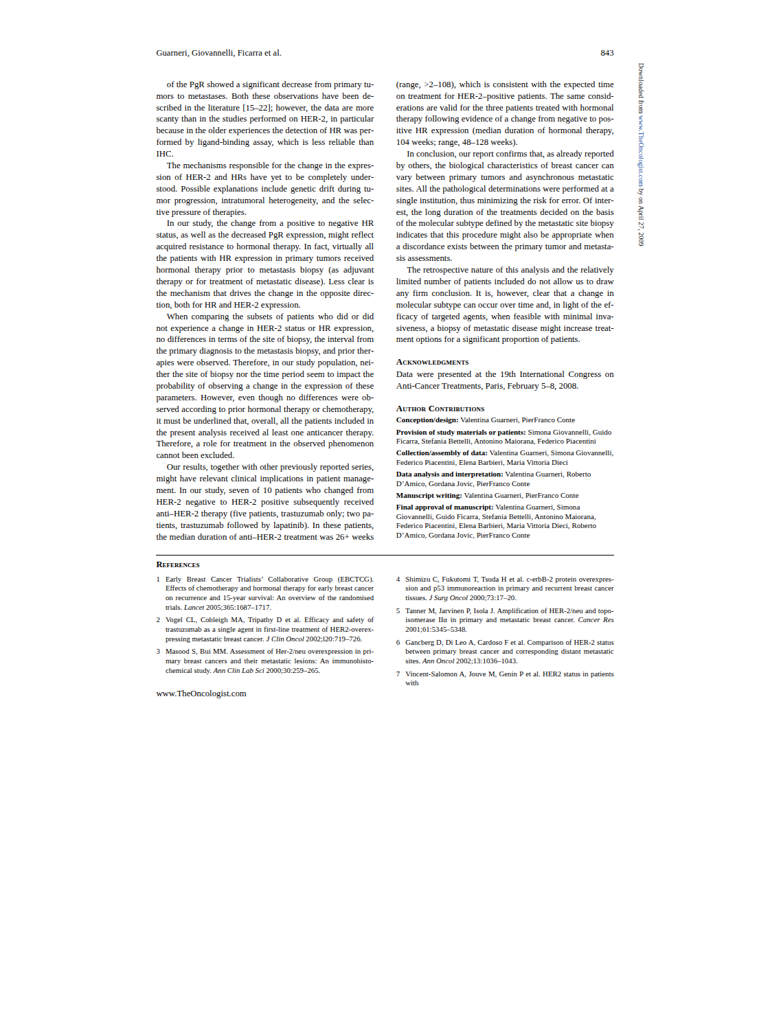Guarneri, Giovannelli, Ficarra et al.
843
of the PgR showed a significant decrease from primary tumors to metastases. Both these observations have been described in the literature [15–22]; however, the data are more scanty than in the studies performed on HER-2, in particular because in the older experiences the detection of HR was performed by ligand-binding assay, which is less reliable than IHC.
The mechanisms responsible for the change in the expression of HER-2 and HRs have yet to be completely understood. Possible explanations include genetic drift during tumor progression, intratumoral heterogeneity, and the selective pressure of therapies.
In our study, the change from a positive to negative HR status, as well as the decreased PgR expression, might reflect acquired resistance to hormonal therapy. In fact, virtually all the patients with HR expression in primary tumors received hormonal therapy prior to metastasis biopsy (as adjuvant therapy or for treatment of metastatic disease). Less clear is the mechanism that drives the change in the opposite direction, both for HR and HER-2 expression.
When comparing the subsets of patients who did or did not experience a change in HER-2 status or HR expression, no differences in terms of the site of biopsy, the interval from the primary diagnosis to the metastasis biopsy, and prior therapies were observed. Therefore, in our study population, neither the site of biopsy nor the time period seem to impact the probability of observing a change in the expression of these parameters. However, even though no differences were observed according to prior hormonal therapy or chemotherapy, it must be underlined that, overall, all the patients included in the present analysis received al least one anticancer therapy. Therefore, a role for treatment in the observed phenomenon cannot been excluded.
Our results, together with other previously reported series, might have relevant clinical implications in patient management. In our study, seven of 10 patients who changed from HER-2 negative to HER-2 positive subsequently received anti–HER-2 therapy (five patients, trastuzumab only; two patients, trastuzumab followed by lapatinib). In these patients, the median duration of anti–HER-2 treatment was 26+ weeks (range, >2–108), which is consistent with the expected time on treatment for HER-2–positive patients. The same considerations are valid for the three patients treated with hormonal therapy following evidence of a change from negative to positive HR expression (median duration of hormonal therapy, 104 weeks; range, 48–128 weeks).
In conclusion, our report confirms that, as already reported by others, the biological characteristics of breast cancer can vary between primary tumors and asynchronous metastatic sites. All the pathological determinations were performed at a single institution, thus minimizing the risk for error. Of interest, the long duration of the treatments decided on the basis of the molecular subtype defined by the metastatic site biopsy indicates that this procedure might also be appropriate when a discordance exists between the primary tumor and metastasis assessments.
The retrospective nature of this analysis and the relatively limited number of patients included do not allow us to draw any firm conclusion. It is, however, clear that a change in molecular subtype can occur over time and, in light of the efficacy of targeted agents, when feasible with minimal invasiveness, a biopsy of metastatic disease might increase treatment options for a significant proportion of patients.
Acknowledgments
Data were presented at the 19th International Congress on Anti-Cancer Treatments, Paris, February 5–8, 2008.
Author Contributions
Conception/design: Valentina Guarneri, PierFranco Conte
Provision of study materials or patients: Simona Giovannelli, Guido Ficarra, Stefania Bettelli, Antonino Maiorana, Federico Piacentini
Collection/assembly of data: Valentina Guarneri, Simona Giovannelli, Federico Piacentini, Elena Barbieri, Maria Vittoria Dieci
Data analysis and interpretation: Valentina Guarneri, Roberto D’Amico, Gordana Jovic, PierFranco Conte
Manuscript writing: Valentina Guarneri, PierFranco Conte
Final approval of manuscript: Valentina Guarneri, Simona Giovannelli, Guido Ficarra, Stefania Bettelli, Antonino Maiorana, Federico Piacentini, Elena Barbieri, Maria Vittoria Dieci, Roberto D’Amico, Gordana Jovic, PierFranco Conte
References
1 Early Breast Cancer Trialists’ Collaborative Group (EBCTCG). Effects of chemotherapy and hormonal therapy for early breast cancer on recurrence and 15-year survival: An overview of the randomised trials. Lancet 2005;365:1687–1717.
2 Vogel CL, Cobleigh MA, Tripathy D et al. Efficacy and safety of trastuzumab as a single agent in first-line treatment of HER2-overexpressing metastatic breast cancer. J Clin Oncol 2002;l20:719–726.
3 Masood S, Bui MM. Assessment of Her-2/neu overexpression in primary breast cancers and their metastatic lesions: An immunohistochemical study. Ann Clin Lab Sci 2000;30:259–265.
4 Shimizu C, Fukutomi T, Tsuda H et al. c-erbB-2 protein overexpression and p53 immunoreaction in primary and recurrent breast cancer tissues. J Surg Oncol 2000;73:17–20.
5 Tanner M, Jarvinen P, Isola J. Amplification of HER-2/neu and topoisomerase IIα in primary and metastatic breast cancer. Cancer Res 2001;61:5345–5348.
6 Gancberg D, Di Leo A, Cardoso F et al. Comparison of HER-2 status between primary breast cancer and corresponding distant metastatic sites. Ann Oncol 2002;13:1036–1043.
7 Vincent-Salomon A, Jouve M, Genin P et al. HER2 status in patients with
www.TheOncologist.com
Downloaded from www.TheOncologist.com by on April 27, 2009